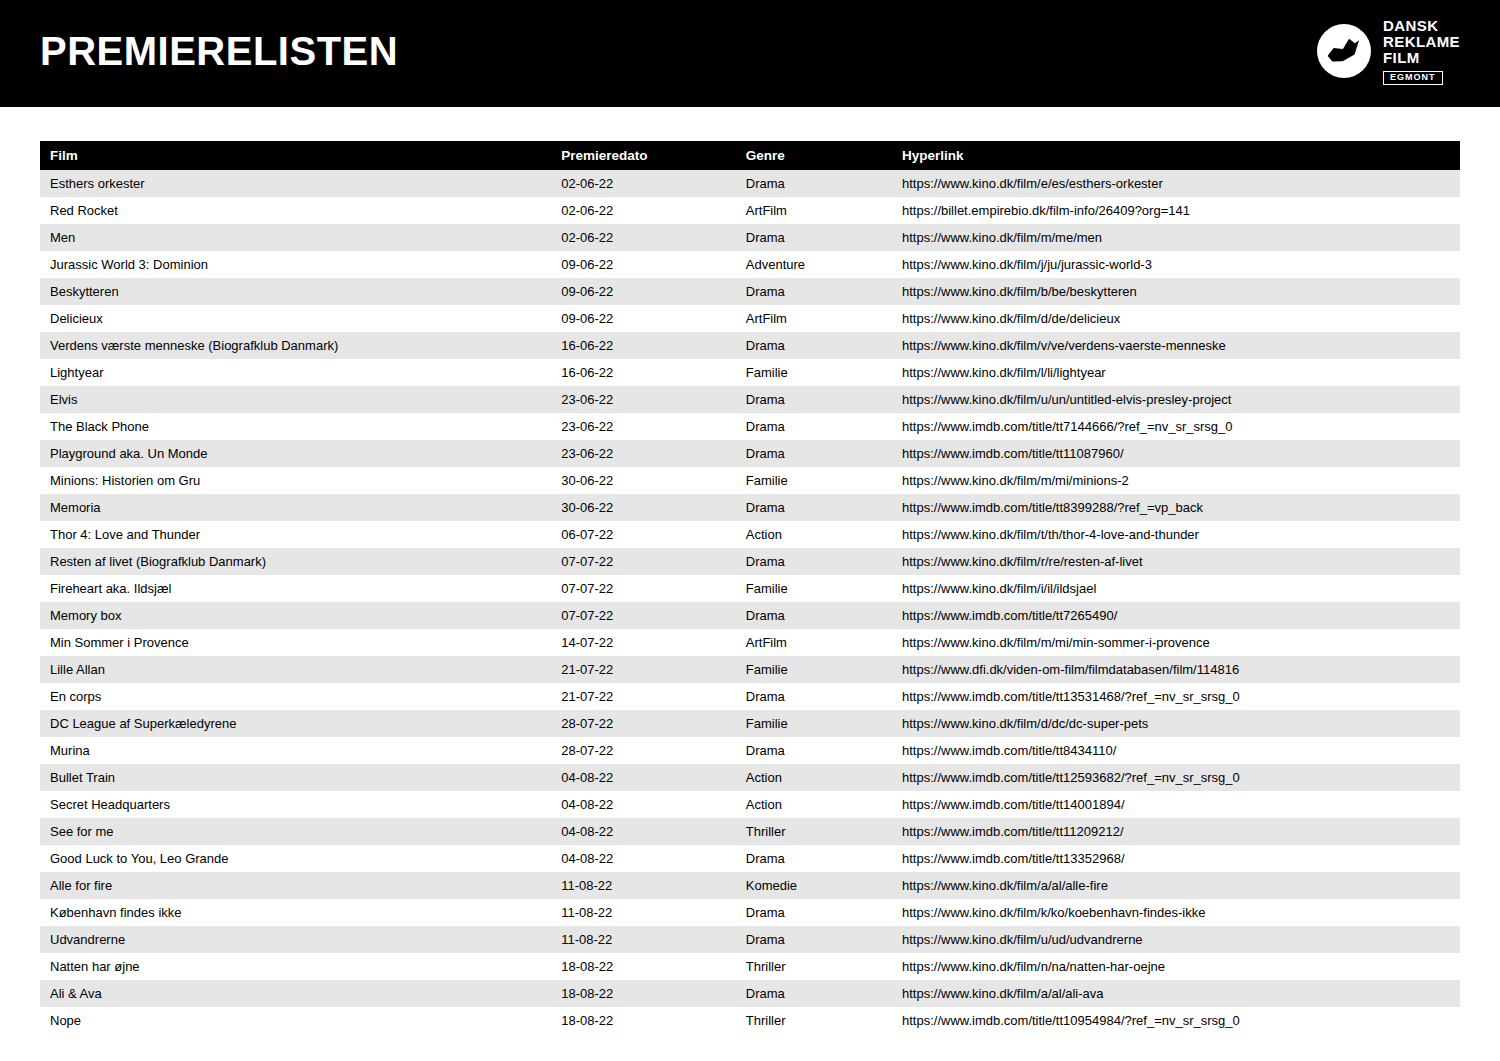PREMIERELISTEN
DANSK REKLAME FILM EGMONT
| Film | Premieredato | Genre | Hyperlink |
| --- | --- | --- | --- |
| Esthers orkester | 02-06-22 | Drama | https://www.kino.dk/film/e/es/esthers-orkester |
| Red Rocket | 02-06-22 | ArtFilm | https://billet.empirebio.dk/film-info/26409?org=141 |
| Men | 02-06-22 | Drama | https://www.kino.dk/film/m/me/men |
| Jurassic World 3: Dominion | 09-06-22 | Adventure | https://www.kino.dk/film/j/ju/jurassic-world-3 |
| Beskytteren | 09-06-22 | Drama | https://www.kino.dk/film/b/be/beskytteren |
| Delicieux | 09-06-22 | ArtFilm | https://www.kino.dk/film/d/de/delicieux |
| Verdens værste menneske (Biografklub Danmark) | 16-06-22 | Drama | https://www.kino.dk/film/v/ve/verdens-vaerste-menneske |
| Lightyear | 16-06-22 | Familie | https://www.kino.dk/film/l/li/lightyear |
| Elvis | 23-06-22 | Drama | https://www.kino.dk/film/u/un/untitled-elvis-presley-project |
| The Black Phone | 23-06-22 | Drama | https://www.imdb.com/title/tt7144666/?ref_=nv_sr_srsg_0 |
| Playground aka. Un Monde | 23-06-22 | Drama | https://www.imdb.com/title/tt11087960/ |
| Minions: Historien om Gru | 30-06-22 | Familie | https://www.kino.dk/film/m/mi/minions-2 |
| Memoria | 30-06-22 | Drama | https://www.imdb.com/title/tt8399288/?ref_=vp_back |
| Thor 4: Love and Thunder | 06-07-22 | Action | https://www.kino.dk/film/t/th/thor-4-love-and-thunder |
| Resten af livet (Biografklub Danmark) | 07-07-22 | Drama | https://www.kino.dk/film/r/re/resten-af-livet |
| Fireheart aka. Ildsjæl | 07-07-22 | Familie | https://www.kino.dk/film/i/il/ildsjael |
| Memory box | 07-07-22 | Drama | https://www.imdb.com/title/tt7265490/ |
| Min Sommer i Provence | 14-07-22 | ArtFilm | https://www.kino.dk/film/m/mi/min-sommer-i-provence |
| Lille Allan | 21-07-22 | Familie | https://www.dfi.dk/viden-om-film/filmdatabasen/film/114816 |
| En corps | 21-07-22 | Drama | https://www.imdb.com/title/tt13531468/?ref_=nv_sr_srsg_0 |
| DC League af Superkæledyrene | 28-07-22 | Familie | https://www.kino.dk/film/d/dc/dc-super-pets |
| Murina | 28-07-22 | Drama | https://www.imdb.com/title/tt8434110/ |
| Bullet Train | 04-08-22 | Action | https://www.imdb.com/title/tt12593682/?ref_=nv_sr_srsg_0 |
| Secret Headquarters | 04-08-22 | Action | https://www.imdb.com/title/tt14001894/ |
| See for me | 04-08-22 | Thriller | https://www.imdb.com/title/tt11209212/ |
| Good Luck to You, Leo Grande | 04-08-22 | Drama | https://www.imdb.com/title/tt13352968/ |
| Alle for fire | 11-08-22 | Komedie | https://www.kino.dk/film/a/al/alle-fire |
| København findes ikke | 11-08-22 | Drama | https://www.kino.dk/film/k/ko/koebenhavn-findes-ikke |
| Udvandrerne | 11-08-22 | Drama | https://www.kino.dk/film/u/ud/udvandrerne |
| Natten har øjne | 18-08-22 | Thriller | https://www.kino.dk/film/n/na/natten-har-oejne |
| Ali & Ava | 18-08-22 | Drama | https://www.kino.dk/film/a/al/ali-ava |
| Nope | 18-08-22 | Thriller | https://www.imdb.com/title/tt10954984/?ref_=nv_sr_srsg_0 |